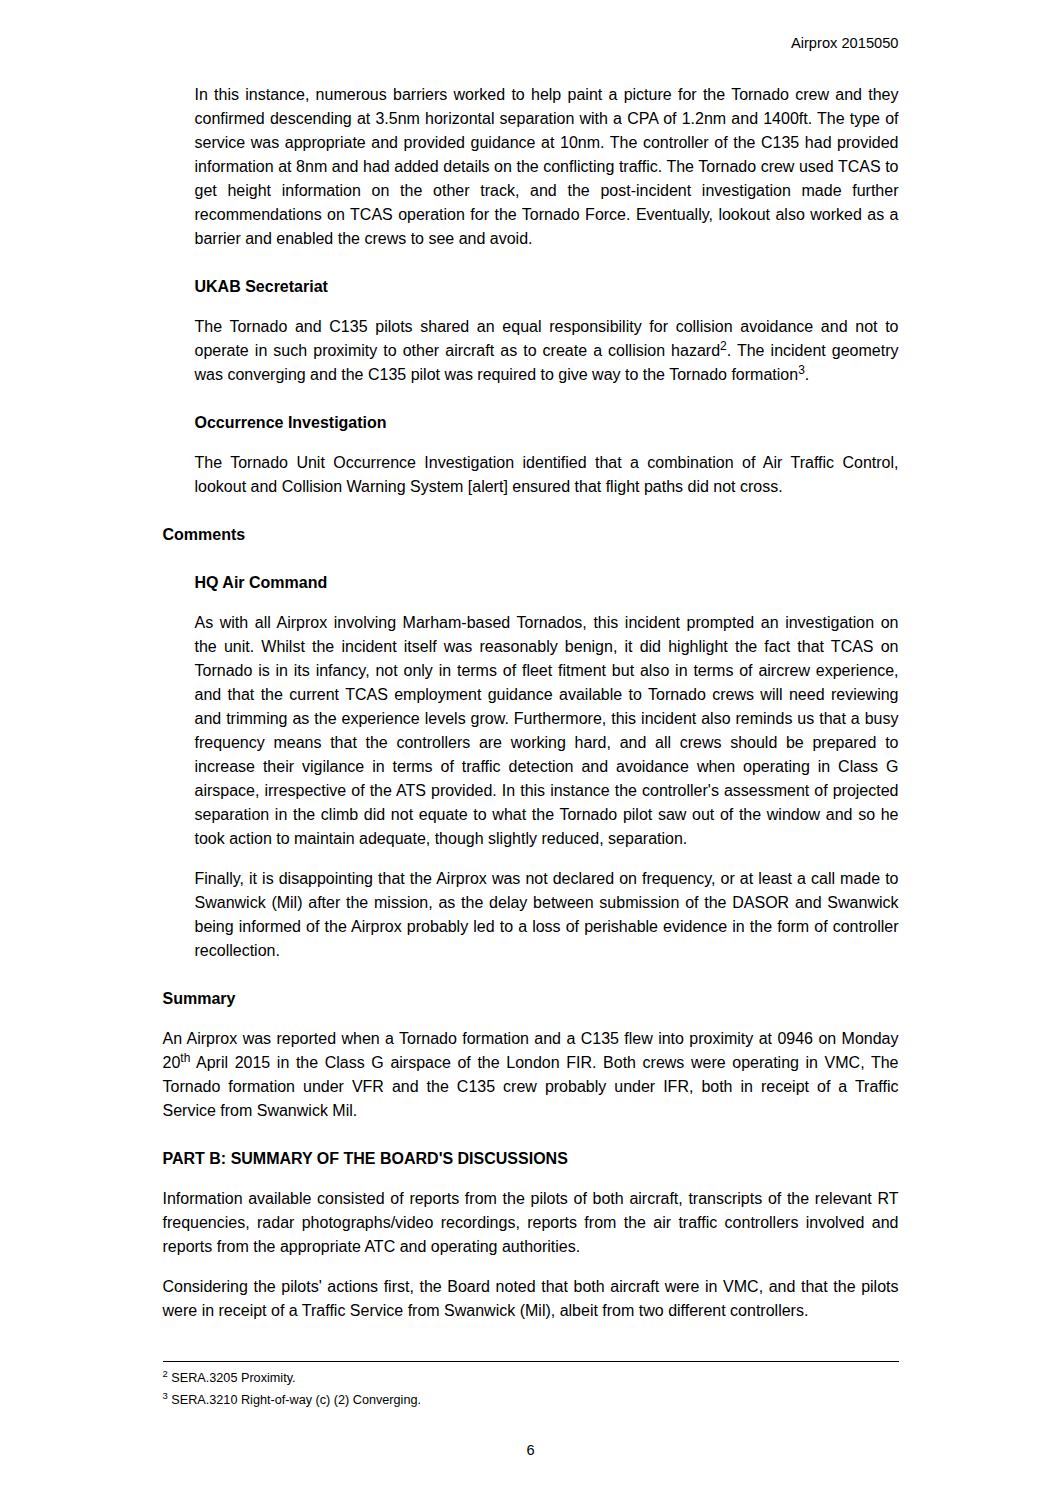Airprox 2015050
In this instance, numerous barriers worked to help paint a picture for the Tornado crew and they confirmed descending at 3.5nm horizontal separation with a CPA of 1.2nm and 1400ft. The type of service was appropriate and provided guidance at 10nm. The controller of the C135 had provided information at 8nm and had added details on the conflicting traffic. The Tornado crew used TCAS to get height information on the other track, and the post-incident investigation made further recommendations on TCAS operation for the Tornado Force. Eventually, lookout also worked as a barrier and enabled the crews to see and avoid.
UKAB Secretariat
The Tornado and C135 pilots shared an equal responsibility for collision avoidance and not to operate in such proximity to other aircraft as to create a collision hazard2. The incident geometry was converging and the C135 pilot was required to give way to the Tornado formation3.
Occurrence Investigation
The Tornado Unit Occurrence Investigation identified that a combination of Air Traffic Control, lookout and Collision Warning System [alert] ensured that flight paths did not cross.
Comments
HQ Air Command
As with all Airprox involving Marham-based Tornados, this incident prompted an investigation on the unit. Whilst the incident itself was reasonably benign, it did highlight the fact that TCAS on Tornado is in its infancy, not only in terms of fleet fitment but also in terms of aircrew experience, and that the current TCAS employment guidance available to Tornado crews will need reviewing and trimming as the experience levels grow. Furthermore, this incident also reminds us that a busy frequency means that the controllers are working hard, and all crews should be prepared to increase their vigilance in terms of traffic detection and avoidance when operating in Class G airspace, irrespective of the ATS provided. In this instance the controller's assessment of projected separation in the climb did not equate to what the Tornado pilot saw out of the window and so he took action to maintain adequate, though slightly reduced, separation.
Finally, it is disappointing that the Airprox was not declared on frequency, or at least a call made to Swanwick (Mil) after the mission, as the delay between submission of the DASOR and Swanwick being informed of the Airprox probably led to a loss of perishable evidence in the form of controller recollection.
Summary
An Airprox was reported when a Tornado formation and a C135 flew into proximity at 0946 on Monday 20th April 2015 in the Class G airspace of the London FIR. Both crews were operating in VMC, The Tornado formation under VFR and the C135 crew probably under IFR, both in receipt of a Traffic Service from Swanwick Mil.
PART B: SUMMARY OF THE BOARD'S DISCUSSIONS
Information available consisted of reports from the pilots of both aircraft, transcripts of the relevant RT frequencies, radar photographs/video recordings, reports from the air traffic controllers involved and reports from the appropriate ATC and operating authorities.
Considering the pilots' actions first, the Board noted that both aircraft were in VMC, and that the pilots were in receipt of a Traffic Service from Swanwick (Mil), albeit from two different controllers.
2 SERA.3205 Proximity.
3 SERA.3210 Right-of-way (c) (2) Converging.
6